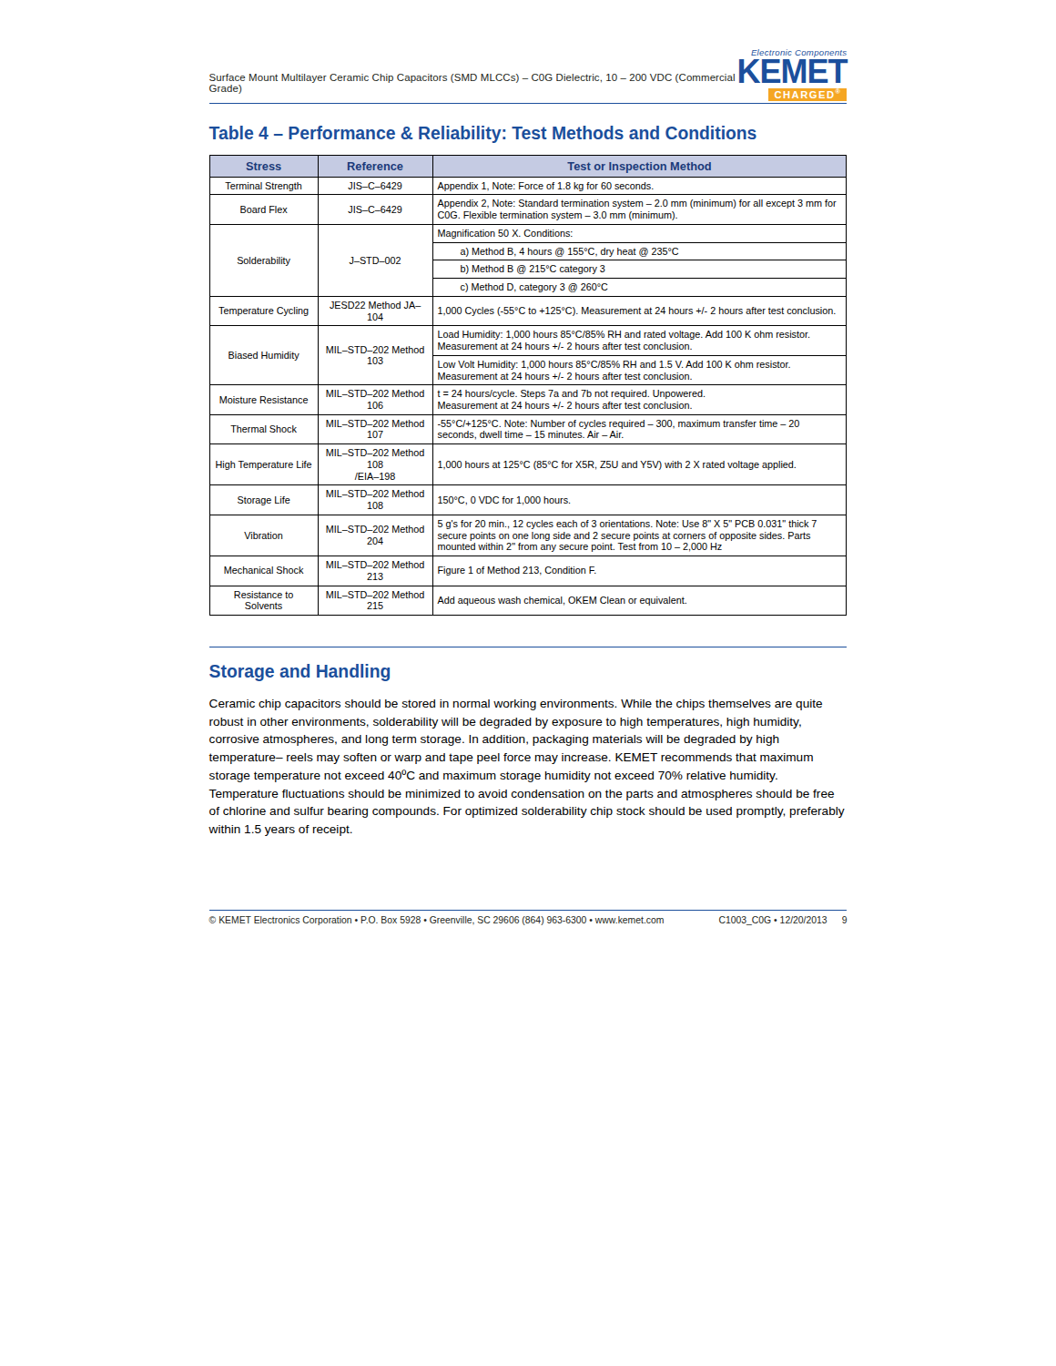Surface Mount Multilayer Ceramic Chip Capacitors (SMD MLCCs) – C0G Dielectric, 10 – 200 VDC (Commercial Grade)
Electronic Components
KEMET
CHARGED®
Table 4 – Performance & Reliability: Test Methods and Conditions
| Stress | Reference | Test or Inspection Method |
| --- | --- | --- |
| Terminal Strength | JIS–C–6429 | Appendix 1, Note: Force of 1.8 kg for 60 seconds. |
| Board Flex | JIS–C–6429 | Appendix 2, Note: Standard termination system – 2.0 mm (minimum) for all except 3 mm for C0G. Flexible termination system – 3.0 mm (minimum). |
| Solderability | J–STD–002 | Magnification 50 X. Conditions: |
| a) Method B, 4 hours @ 155°C, dry heat @ 235°C |
| b) Method B @ 215°C category 3 |
| c) Method D, category 3 @ 260°C |
| Temperature Cycling | JESD22 Method JA–104 | 1,000 Cycles (-55°C to +125°C). Measurement at 24 hours +/- 2 hours after test conclusion. |
| Biased Humidity | MIL–STD–202 Method 103 | Load Humidity: 1,000 hours 85°C/85% RH and rated voltage. Add 100 K ohm resistor. Measurement at 24 hours +/- 2 hours after test conclusion. |
| Low Volt Humidity: 1,000 hours 85°C/85% RH and 1.5 V. Add 100 K ohm resistor. Measurement at 24 hours +/- 2 hours after test conclusion. |
| Moisture Resistance | MIL–STD–202 Method 106 | t = 24 hours/cycle. Steps 7a and 7b not required. Unpowered. Measurement at 24 hours +/- 2 hours after test conclusion. |
| Thermal Shock | MIL–STD–202 Method 107 | -55°C/+125°C. Note: Number of cycles required – 300, maximum transfer time – 20 seconds, dwell time – 15 minutes. Air – Air. |
| High Temperature Life | MIL–STD–202 Method 108 /EIA–198 | 1,000 hours at 125°C (85°C for X5R, Z5U and Y5V) with 2 X rated voltage applied. |
| Storage Life | MIL–STD–202 Method 108 | 150°C, 0 VDC for 1,000 hours. |
| Vibration | MIL–STD–202 Method 204 | 5 g's for 20 min., 12 cycles each of 3 orientations. Note: Use 8" X 5" PCB 0.031" thick 7 secure points on one long side and 2 secure points at corners of opposite sides. Parts mounted within 2" from any secure point. Test from 10 – 2,000 Hz |
| Mechanical Shock | MIL–STD–202 Method 213 | Figure 1 of Method 213, Condition F. |
| Resistance to Solvents | MIL–STD–202 Method 215 | Add aqueous wash chemical, OKEM Clean or equivalent. |
Storage and Handling
Ceramic chip capacitors should be stored in normal working environments. While the chips themselves are quite robust in other environments, solderability will be degraded by exposure to high temperatures, high humidity, corrosive atmospheres, and long term storage. In addition, packaging materials will be degraded by high temperature– reels may soften or warp and tape peel force may increase. KEMET recommends that maximum storage temperature not exceed 40ºC and maximum storage humidity not exceed 70% relative humidity. Temperature fluctuations should be minimized to avoid condensation on the parts and atmospheres should be free of chlorine and sulfur bearing compounds. For optimized solderability chip stock should be used promptly, preferably within 1.5 years of receipt.
© KEMET Electronics Corporation • P.O. Box 5928 • Greenville, SC 29606 (864) 963-6300 • www.kemet.com
C1003_C0G • 12/20/20139